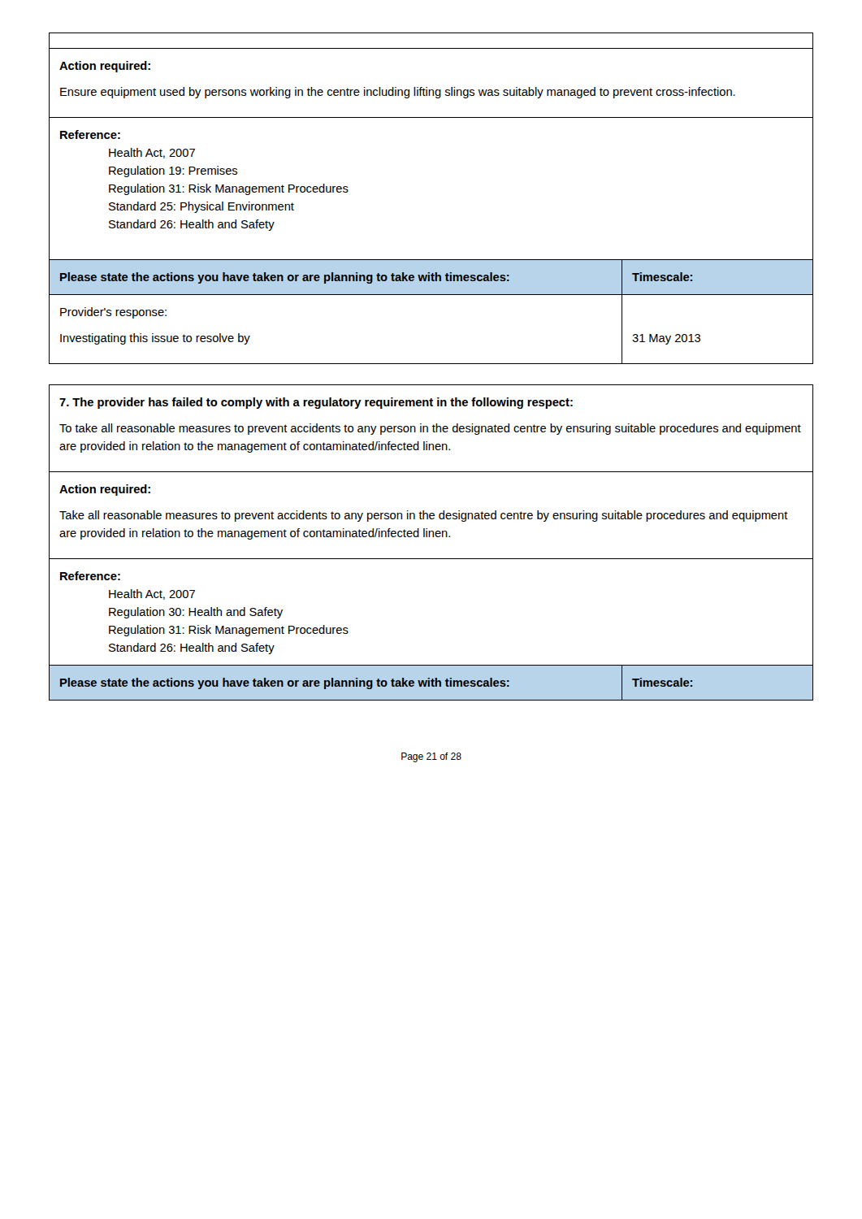| Action required: Ensure equipment used by persons working in the centre including lifting slings was suitably managed to prevent cross-infection. |
| Reference: Health Act, 2007 Regulation 19: Premises Regulation 31: Risk Management Procedures Standard 25: Physical Environment Standard 26: Health and Safety |
| Please state the actions you have taken or are planning to take with timescales: | Timescale: |
| Provider's response: Investigating this issue to resolve by | 31 May 2013 |
| 7. The provider has failed to comply with a regulatory requirement in the following respect: To take all reasonable measures to prevent accidents to any person in the designated centre by ensuring suitable procedures and equipment are provided in relation to the management of contaminated/infected linen. |
| Action required: Take all reasonable measures to prevent accidents to any person in the designated centre by ensuring suitable procedures and equipment are provided in relation to the management of contaminated/infected linen. |
| Reference: Health Act, 2007 Regulation 30: Health and Safety Regulation 31: Risk Management Procedures Standard 26: Health and Safety |
| Please state the actions you have taken or are planning to take with timescales: | Timescale: |
Page 21 of 28